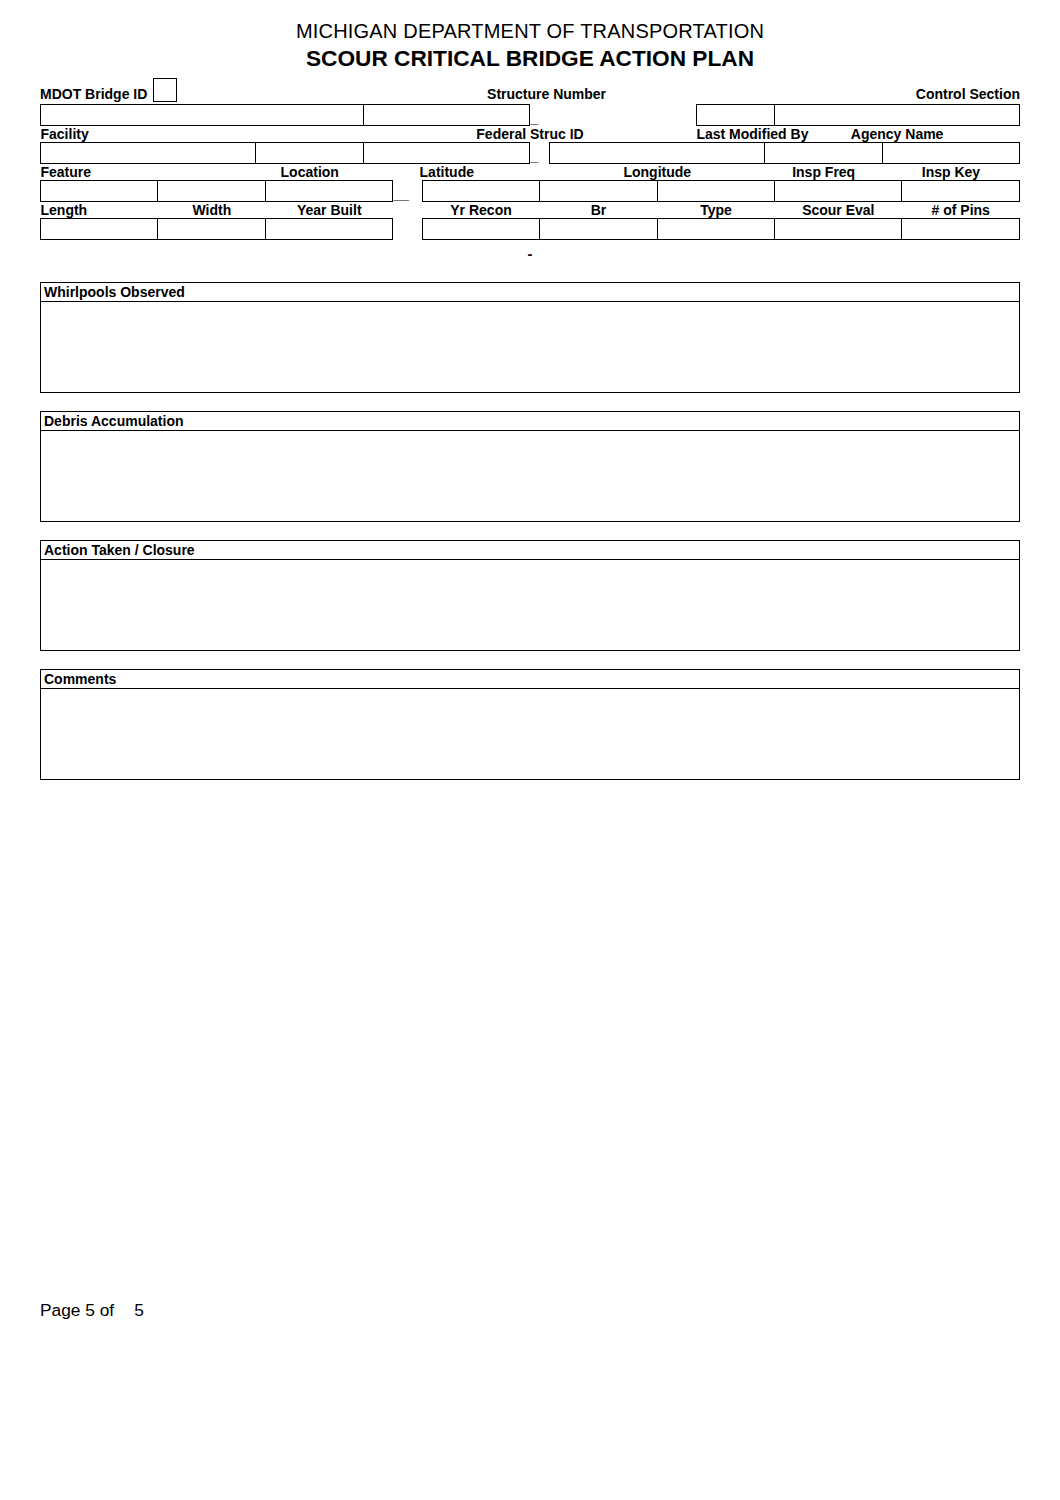MICHIGAN DEPARTMENT OF TRANSPORTATION
SCOUR CRITICAL BRIDGE ACTION PLAN
MDOT Bridge ID Structure Number Control Section
| | | _ | | |
| Facility | Federal Struc ID | Last Modified By | Agency Name |
| | | | _ | | | |
| Feature | Location | Latitude | | Longitude | Insp Freq | Insp Key |
| | | | __ | | | | | |
| Length | Width | Year Built | | Yr Recon | Br | Type | Scour Eval | # of Pins |
-
Whirlpools Observed
Debris Accumulation
Action Taken / Closure
Comments
Page 5 of 5